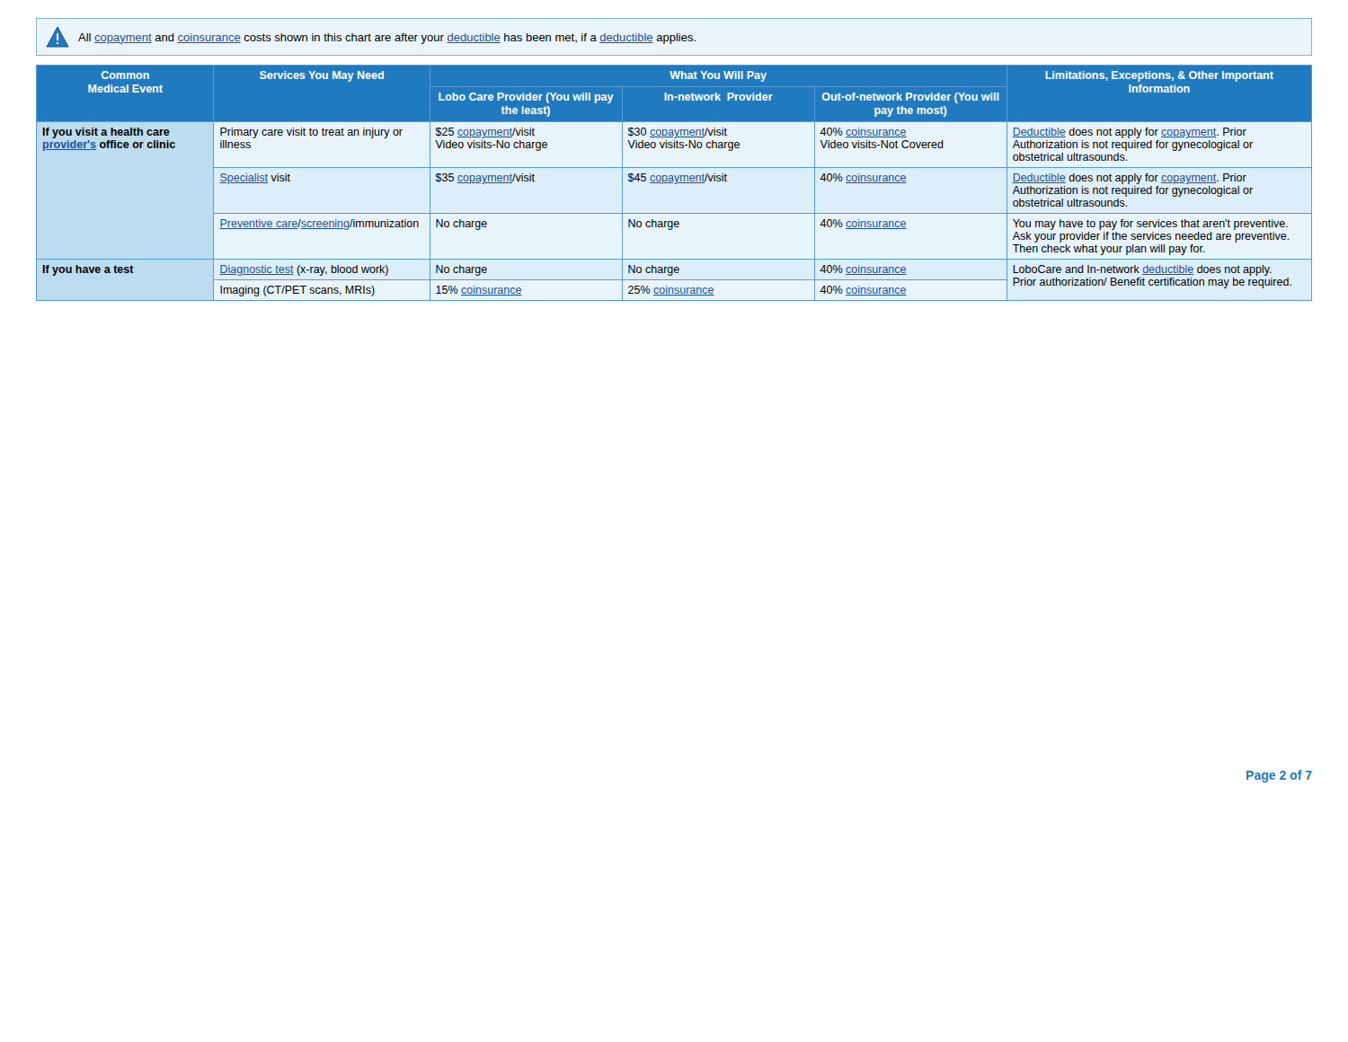All copayment and coinsurance costs shown in this chart are after your deductible has been met, if a deductible applies.
| Common Medical Event | Services You May Need | What You Will Pay | Limitations, Exceptions, & Other Important Information |
| --- | --- | --- | --- |
| Lobo Care Provider (You will pay the least) | In-network Provider | Out-of-network Provider (You will pay the most) |
| If you visit a health care provider's office or clinic | Primary care visit to treat an injury or illness | $25 copayment /visit Video visits-No charge | $30 copayment /visit Video visits-No charge | 40% coinsurance Video visits-Not Covered | Deductible does not apply for copayment . Prior Authorization is not required for gynecological or obstetrical ultrasounds. |
| Specialist visit | $35 copayment /visit | $45 copayment /visit | 40% coinsurance | Deductible does not apply for copayment . Prior Authorization is not required for gynecological or obstetrical ultrasounds. |
| Preventive care / screening /immunization | No charge | No charge | 40% coinsurance | You may have to pay for services that aren't preventive. Ask your provider if the services needed are preventive. Then check what your plan will pay for. |
| If you have a test | Diagnostic test (x-ray, blood work) | No charge | No charge | 40% coinsurance | LoboCare and In-network deductible does not apply. Prior authorization/ Benefit certification may be required. |
| Imaging (CT/PET scans, MRIs) | 15% coinsurance | 25% coinsurance | 40% coinsurance |
Page 2 of 7